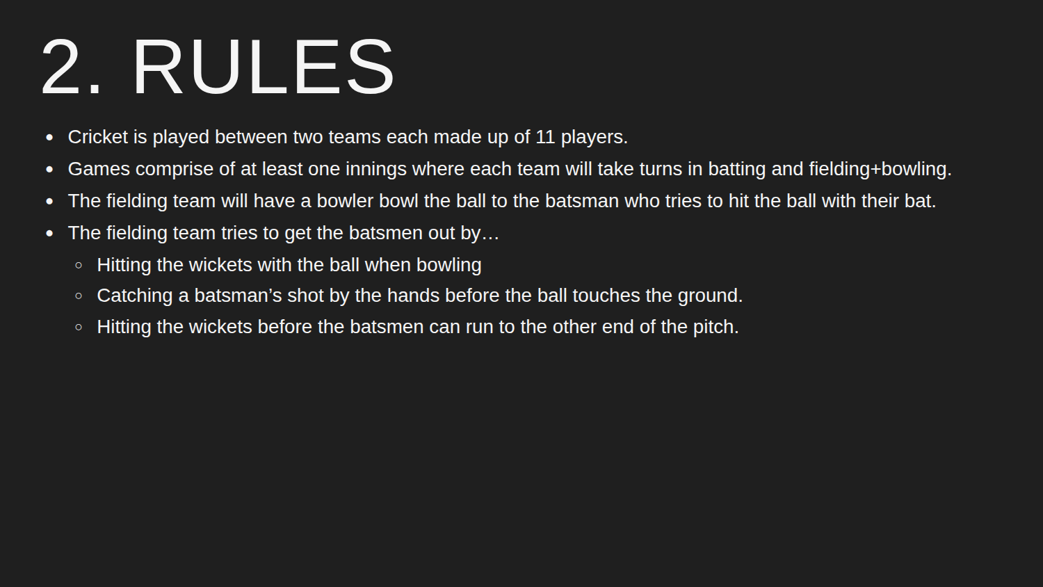2. RULES
Cricket is played between two teams each made up of 11 players.
Games comprise of at least one innings where each team will take turns in batting and fielding+bowling.
The fielding team will have a bowler bowl the ball to the batsman who tries to hit the ball with their bat.
The fielding team tries to get the batsmen out by…
Hitting the wickets with the ball when bowling
Catching a batsman’s shot by the hands before the ball touches the ground.
Hitting the wickets before the batsmen can run to the other end of the pitch.